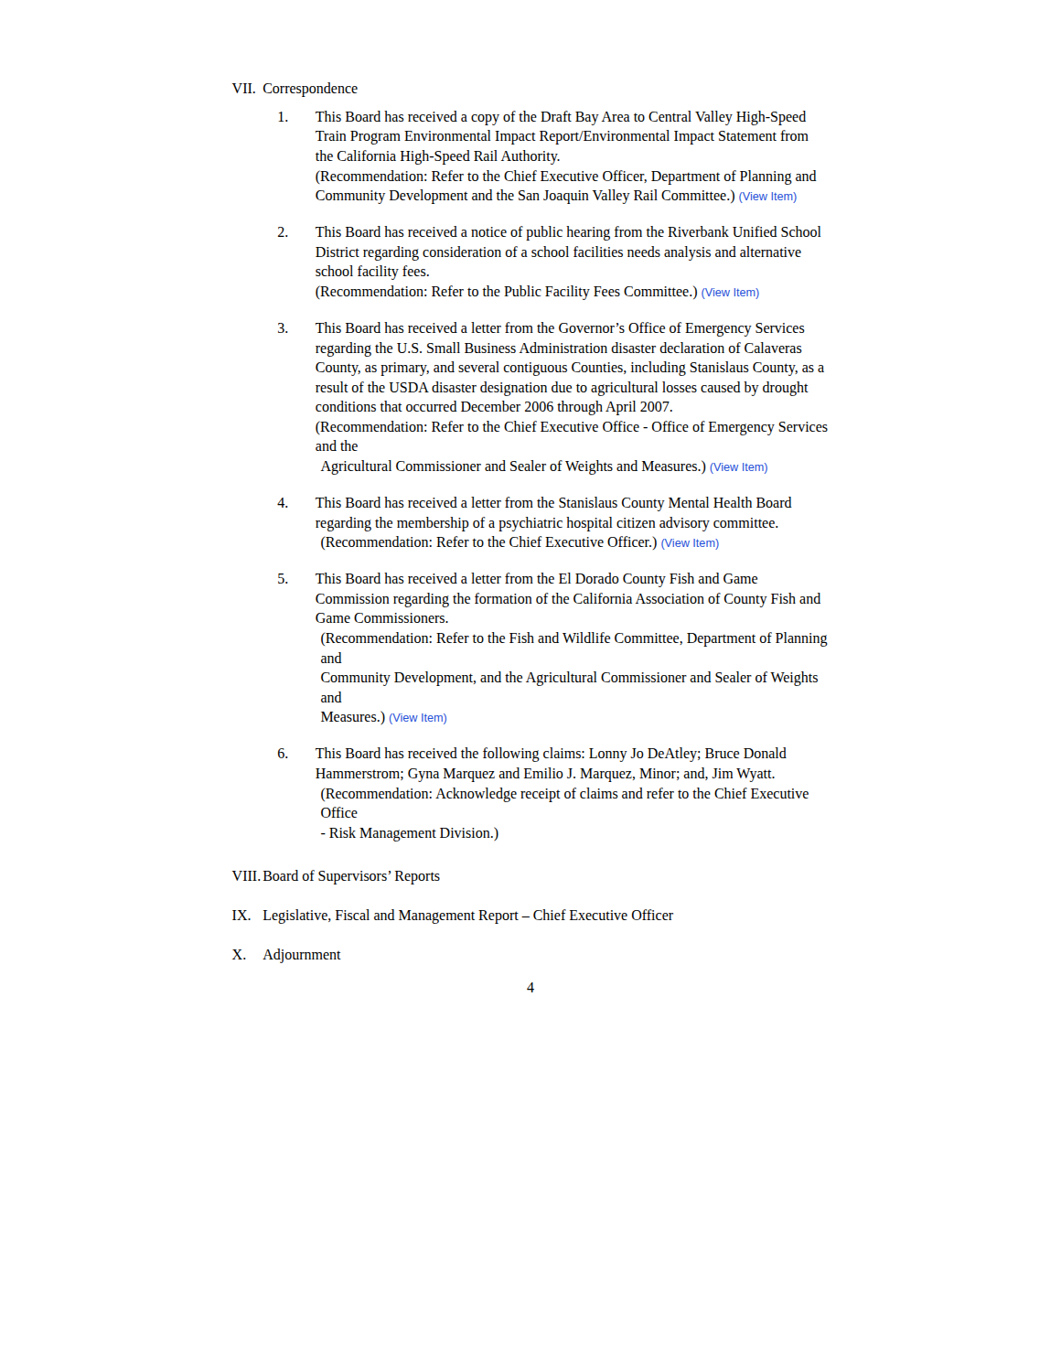VII. Correspondence
1. This Board has received a copy of the Draft Bay Area to Central Valley High-Speed Train Program Environmental Impact Report/Environmental Impact Statement from the California High-Speed Rail Authority.
(Recommendation: Refer to the Chief Executive Officer, Department of Planning and Community Development and the San Joaquin Valley Rail Committee.) (View Item)
2. This Board has received a notice of public hearing from the Riverbank Unified School District regarding consideration of a school facilities needs analysis and alternative school facility fees.
(Recommendation: Refer to the Public Facility Fees Committee.) (View Item)
3. This Board has received a letter from the Governor’s Office of Emergency Services regarding the U.S. Small Business Administration disaster declaration of Calaveras County, as primary, and several contiguous Counties, including Stanislaus County, as a result of the USDA disaster designation due to agricultural losses caused by drought conditions that occurred December 2006 through April 2007.
(Recommendation: Refer to the Chief Executive Office - Office of Emergency Services and the
Agricultural Commissioner and Sealer of Weights and Measures.) (View Item)
4. This Board has received a letter from the Stanislaus County Mental Health Board regarding the membership of a psychiatric hospital citizen advisory committee.
(Recommendation: Refer to the Chief Executive Officer.) (View Item)
5. This Board has received a letter from the El Dorado County Fish and Game Commission regarding the formation of the California Association of County Fish and Game Commissioners.
(Recommendation: Refer to the Fish and Wildlife Committee, Department of Planning and Community Development, and the Agricultural Commissioner and Sealer of Weights and Measures.) (View Item)
6. This Board has received the following claims: Lonny Jo DeAtley; Bruce Donald Hammerstrom; Gyna Marquez and Emilio J. Marquez, Minor; and, Jim Wyatt.
(Recommendation: Acknowledge receipt of claims and refer to the Chief Executive Office - Risk Management Division.)
VIII. Board of Supervisors’ Reports
IX. Legislative, Fiscal and Management Report – Chief Executive Officer
X. Adjournment
4